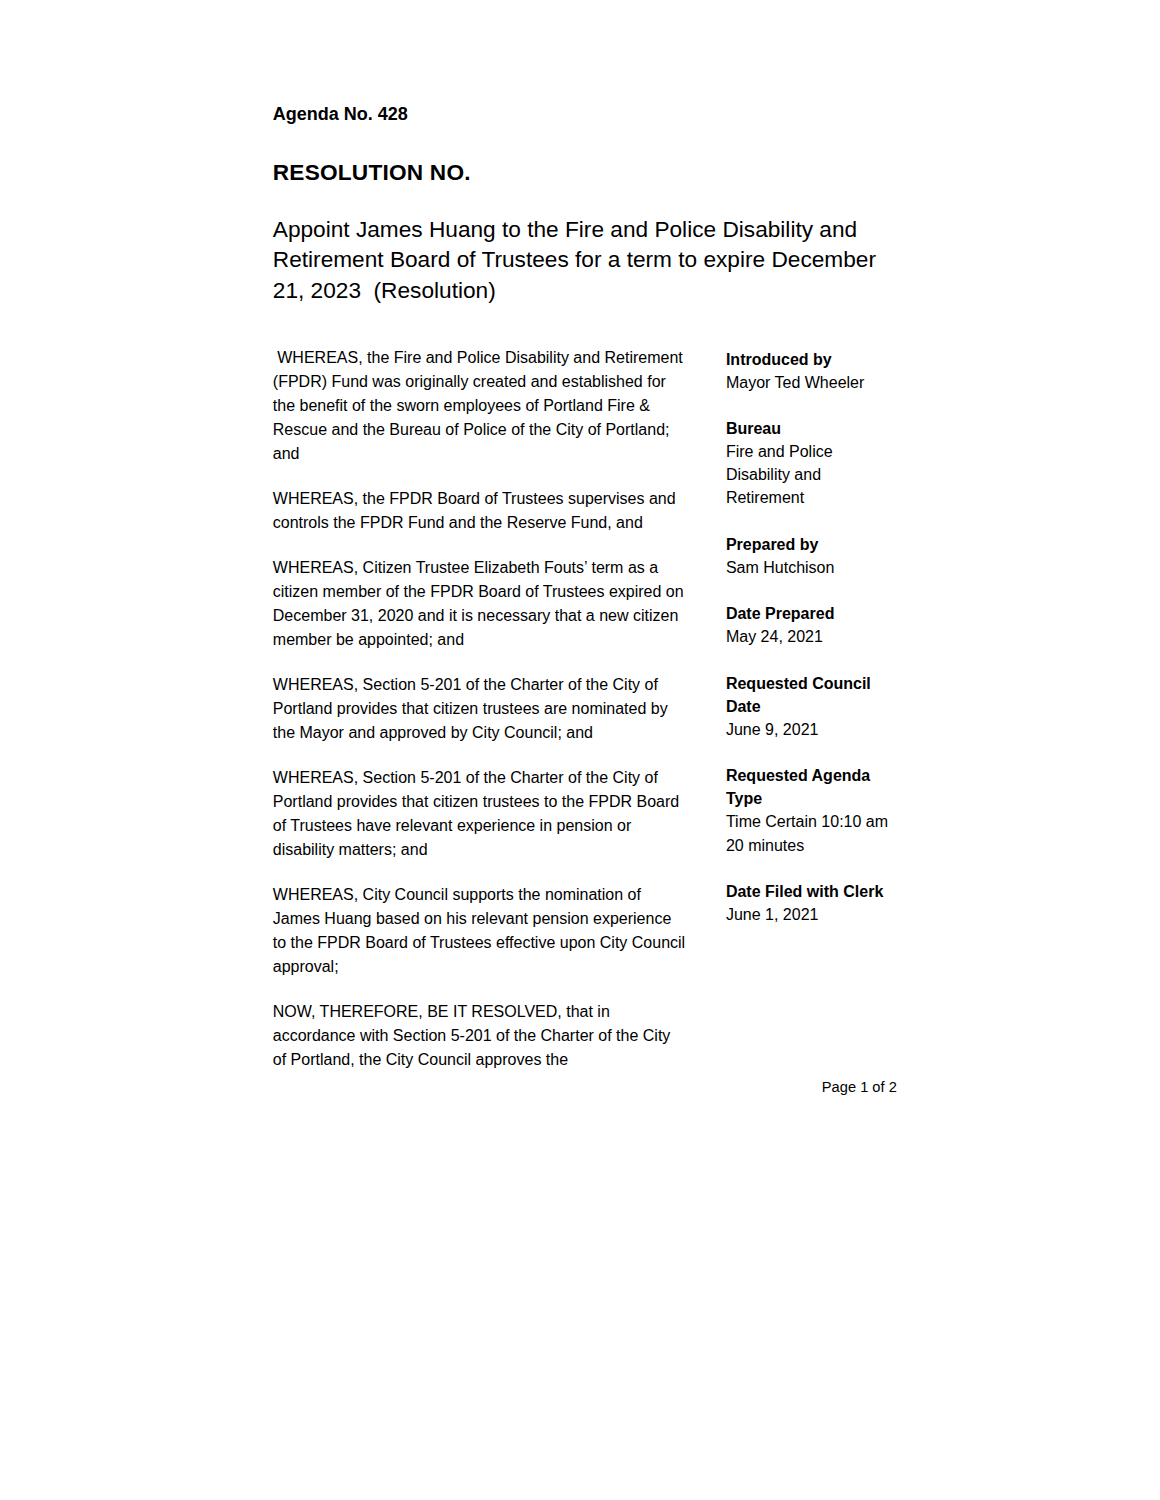Agenda No. 428
RESOLUTION NO.
Appoint James Huang to the Fire and Police Disability and Retirement Board of Trustees for a term to expire December 21, 2023 (Resolution)
WHEREAS, the Fire and Police Disability and Retirement (FPDR) Fund was originally created and established for the benefit of the sworn employees of Portland Fire & Rescue and the Bureau of Police of the City of Portland; and
WHEREAS, the FPDR Board of Trustees supervises and controls the FPDR Fund and the Reserve Fund, and
WHEREAS, Citizen Trustee Elizabeth Fouts’ term as a citizen member of the FPDR Board of Trustees expired on December 31, 2020 and it is necessary that a new citizen member be appointed; and
WHEREAS, Section 5-201 of the Charter of the City of Portland provides that citizen trustees are nominated by the Mayor and approved by City Council; and
WHEREAS, Section 5-201 of the Charter of the City of Portland provides that citizen trustees to the FPDR Board of Trustees have relevant experience in pension or disability matters; and
WHEREAS, City Council supports the nomination of James Huang based on his relevant pension experience to the FPDR Board of Trustees effective upon City Council approval;
NOW, THEREFORE, BE IT RESOLVED, that in accordance with Section 5-201 of the Charter of the City of Portland, the City Council approves the
Introduced by
Mayor Ted Wheeler
Bureau
Fire and Police Disability and Retirement
Prepared by
Sam Hutchison
Date Prepared
May 24, 2021
Requested Council Date
June 9, 2021
Requested Agenda Type
Time Certain 10:10 am
20 minutes
Date Filed with Clerk
June 1, 2021
Page 1 of 2